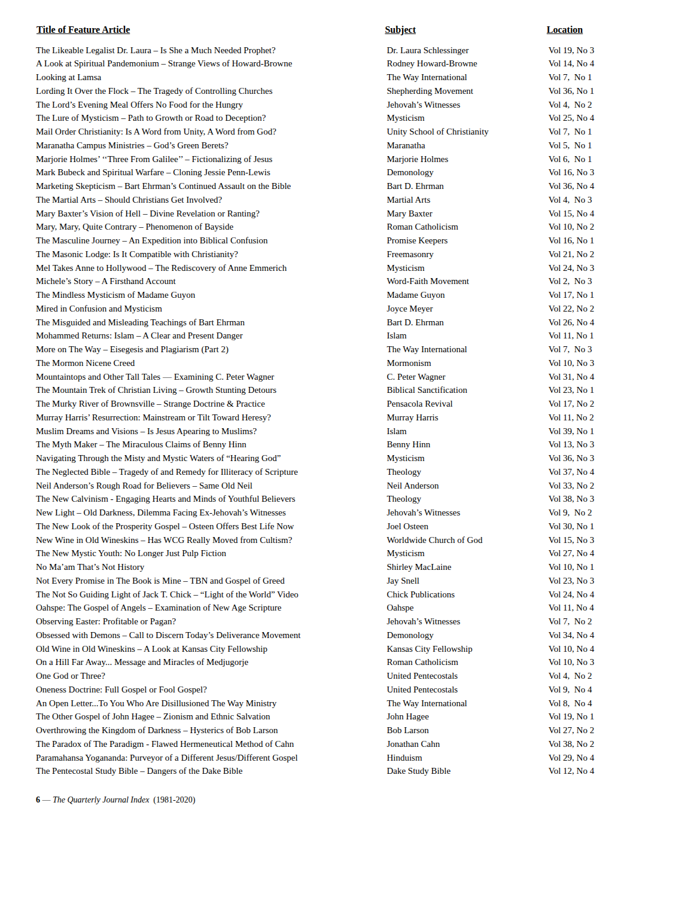| Title of Feature Article | Subject | Location |
| --- | --- | --- |
| The Likeable Legalist Dr. Laura – Is She a Much Needed Prophet? | Dr. Laura Schlessinger | Vol 19, No 3 |
| A Look at Spiritual Pandemonium – Strange Views of Howard-Browne | Rodney Howard-Browne | Vol 14, No 4 |
| Looking at Lamsa | The Way International | Vol 7, No 1 |
| Lording It Over the Flock – The Tragedy of Controlling Churches | Shepherding Movement | Vol 36, No 1 |
| The Lord’s Evening Meal Offers No Food for the Hungry | Jehovah’s Witnesses | Vol 4, No 2 |
| The Lure of Mysticism – Path to Growth or Road to Deception? | Mysticism | Vol 25, No 4 |
| Mail Order Christianity: Is A Word from Unity, A Word from God? | Unity School of Christianity | Vol 7, No 1 |
| Maranatha Campus Ministries – God’s Green Berets? | Maranatha | Vol 5, No 1 |
| Marjorie Holmes’ ‘‘Three From Galilee’’ – Fictionalizing of Jesus | Marjorie Holmes | Vol 6, No 1 |
| Mark Bubeck and Spiritual Warfare – Cloning Jessie Penn-Lewis | Demonology | Vol 16, No 3 |
| Marketing Skepticism – Bart Ehrman’s Continued Assault on the Bible | Bart D. Ehrman | Vol 36, No 4 |
| The Martial Arts – Should Christians Get Involved? | Martial Arts | Vol 4, No 3 |
| Mary Baxter’s Vision of Hell – Divine Revelation or Ranting? | Mary Baxter | Vol 15, No 4 |
| Mary, Mary, Quite Contrary – Phenomenon of Bayside | Roman Catholicism | Vol 10, No 2 |
| The Masculine Journey – An Expedition into Biblical Confusion | Promise Keepers | Vol 16, No 1 |
| The Masonic Lodge: Is It Compatible with Christianity? | Freemasonry | Vol 21, No 2 |
| Mel Takes Anne to Hollywood – The Rediscovery of Anne Emmerich | Mysticism | Vol 24, No 3 |
| Michele’s Story – A Firsthand Account | Word-Faith Movement | Vol 2, No 3 |
| The Mindless Mysticism of Madame Guyon | Madame Guyon | Vol 17, No 1 |
| Mired in Confusion and Mysticism | Joyce Meyer | Vol 22, No 2 |
| The Misguided and Misleading Teachings of Bart Ehrman | Bart D. Ehrman | Vol 26, No 4 |
| Mohammed Returns: Islam – A Clear and Present Danger | Islam | Vol 11, No 1 |
| More on The Way – Eisegesis and Plagiarism (Part 2) | The Way International | Vol 7, No 3 |
| The Mormon Nicene Creed | Mormonism | Vol 10, No 3 |
| Mountaintops and Other Tall Tales — Examining C. Peter Wagner | C. Peter Wagner | Vol 31, No 4 |
| The Mountain Trek of Christian Living – Growth Stunting Detours | Biblical Sanctification | Vol 23, No 1 |
| The Murky River of Brownsville – Strange Doctrine & Practice | Pensacola Revival | Vol 17, No 2 |
| Murray Harris’ Resurrection: Mainstream or Tilt Toward Heresy? | Murray Harris | Vol 11, No 2 |
| Muslim Dreams and Visions – Is Jesus Apearing to Muslims? | Islam | Vol 39, No 1 |
| The Myth Maker – The Miraculous Claims of Benny Hinn | Benny Hinn | Vol 13, No 3 |
| Navigating Through the Misty and Mystic Waters of “Hearing God” | Mysticism | Vol 36, No 3 |
| The Neglected Bible – Tragedy of and Remedy for Illiteracy of Scripture | Theology | Vol 37, No 4 |
| Neil Anderson’s Rough Road for Believers – Same Old Neil | Neil Anderson | Vol 33, No 2 |
| The New Calvinism - Engaging Hearts and Minds of Youthful Believers | Theology | Vol 38, No 3 |
| New Light – Old Darkness, Dilemma Facing Ex-Jehovah’s Witnesses | Jehovah’s Witnesses | Vol 9, No 2 |
| The New Look of the Prosperity Gospel – Osteen Offers Best Life Now | Joel Osteen | Vol 30, No 1 |
| New Wine in Old Wineskins – Has WCG Really Moved from Cultism? | Worldwide Church of God | Vol 15, No 3 |
| The New Mystic Youth: No Longer Just Pulp Fiction | Mysticism | Vol 27, No 4 |
| No Ma’am That’s Not History | Shirley MacLaine | Vol 10, No 1 |
| Not Every Promise in The Book is Mine – TBN and Gospel of Greed | Jay Snell | Vol 23, No 3 |
| The Not So Guiding Light of Jack T. Chick – “Light of the World” Video | Chick Publications | Vol 24, No 4 |
| Oahspe: The Gospel of Angels – Examination of New Age Scripture | Oahspe | Vol 11, No 4 |
| Observing Easter: Profitable or Pagan? | Jehovah’s Witnesses | Vol 7, No 2 |
| Obsessed with Demons – Call to Discern Today’s Deliverance Movement | Demonology | Vol 34, No 4 |
| Old Wine in Old Wineskins – A Look at Kansas City Fellowship | Kansas City Fellowship | Vol 10, No 4 |
| On a Hill Far Away... Message and Miracles of Medjugorje | Roman Catholicism | Vol 10, No 3 |
| One God or Three? | United Pentecostals | Vol 4, No 2 |
| Oneness Doctrine: Full Gospel or Fool Gospel? | United Pentecostals | Vol 9, No 4 |
| An Open Letter...To You Who Are Disillusioned The Way Ministry | The Way International | Vol 8, No 4 |
| The Other Gospel of John Hagee – Zionism and Ethnic Salvation | John Hagee | Vol 19, No 1 |
| Overthrowing the Kingdom of Darkness – Hysterics of Bob Larson | Bob Larson | Vol 27, No 2 |
| The Paradox of The Paradigm - Flawed Hermeneutical Method of Cahn | Jonathan Cahn | Vol 38, No 2 |
| Paramahansa Yogananda: Purveyor of a Different Jesus/Different Gospel | Hinduism | Vol 29, No 4 |
| The Pentecostal Study Bible – Dangers of the Dake Bible | Dake Study Bible | Vol 12, No 4 |
6 — The Quarterly Journal Index (1981-2020)